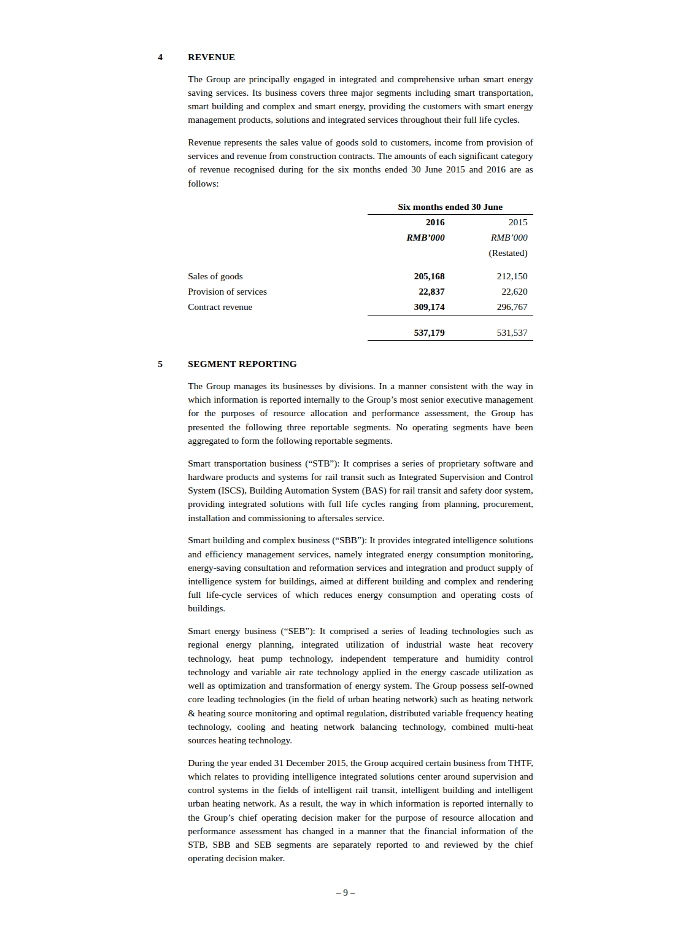4
REVENUE
The Group are principally engaged in integrated and comprehensive urban smart energy saving services. Its business covers three major segments including smart transportation, smart building and complex and smart energy, providing the customers with smart energy management products, solutions and integrated services throughout their full life cycles.
Revenue represents the sales value of goods sold to customers, income from provision of services and revenue from construction contracts. The amounts of each significant category of revenue recognised during for the six months ended 30 June 2015 and 2016 are as follows:
| | Six months ended 30 June |
| | 2016 | 2015 |
| | RMB’000 | RMB’000 |
| | | (Restated) |
| Sales of goods | 205,168 | 212,150 |
| Provision of services | 22,837 | 22,620 |
| Contract revenue | 309,174 | 296,767 |
| | 537,179 | 531,537 |
5
SEGMENT REPORTING
The Group manages its businesses by divisions. In a manner consistent with the way in which information is reported internally to the Group’s most senior executive management for the purposes of resource allocation and performance assessment, the Group has presented the following three reportable segments. No operating segments have been aggregated to form the following reportable segments.
Smart transportation business (“STB”): It comprises a series of proprietary software and hardware products and systems for rail transit such as Integrated Supervision and Control System (ISCS), Building Automation System (BAS) for rail transit and safety door system, providing integrated solutions with full life cycles ranging from planning, procurement, installation and commissioning to aftersales service.
Smart building and complex business (“SBB”): It provides integrated intelligence solutions and efficiency management services, namely integrated energy consumption monitoring, energy-saving consultation and reformation services and integration and product supply of intelligence system for buildings, aimed at different building and complex and rendering full life-cycle services of which reduces energy consumption and operating costs of buildings.
Smart energy business (“SEB”): It comprised a series of leading technologies such as regional energy planning, integrated utilization of industrial waste heat recovery technology, heat pump technology, independent temperature and humidity control technology and variable air rate technology applied in the energy cascade utilization as well as optimization and transformation of energy system. The Group possess self-owned core leading technologies (in the field of urban heating network) such as heating network & heating source monitoring and optimal regulation, distributed variable frequency heating technology, cooling and heating network balancing technology, combined multi-heat sources heating technology.
During the year ended 31 December 2015, the Group acquired certain business from THTF, which relates to providing intelligence integrated solutions center around supervision and control systems in the fields of intelligent rail transit, intelligent building and intelligent urban heating network. As a result, the way in which information is reported internally to the Group’s chief operating decision maker for the purpose of resource allocation and performance assessment has changed in a manner that the financial information of the STB, SBB and SEB segments are separately reported to and reviewed by the chief operating decision maker.
– 9 –